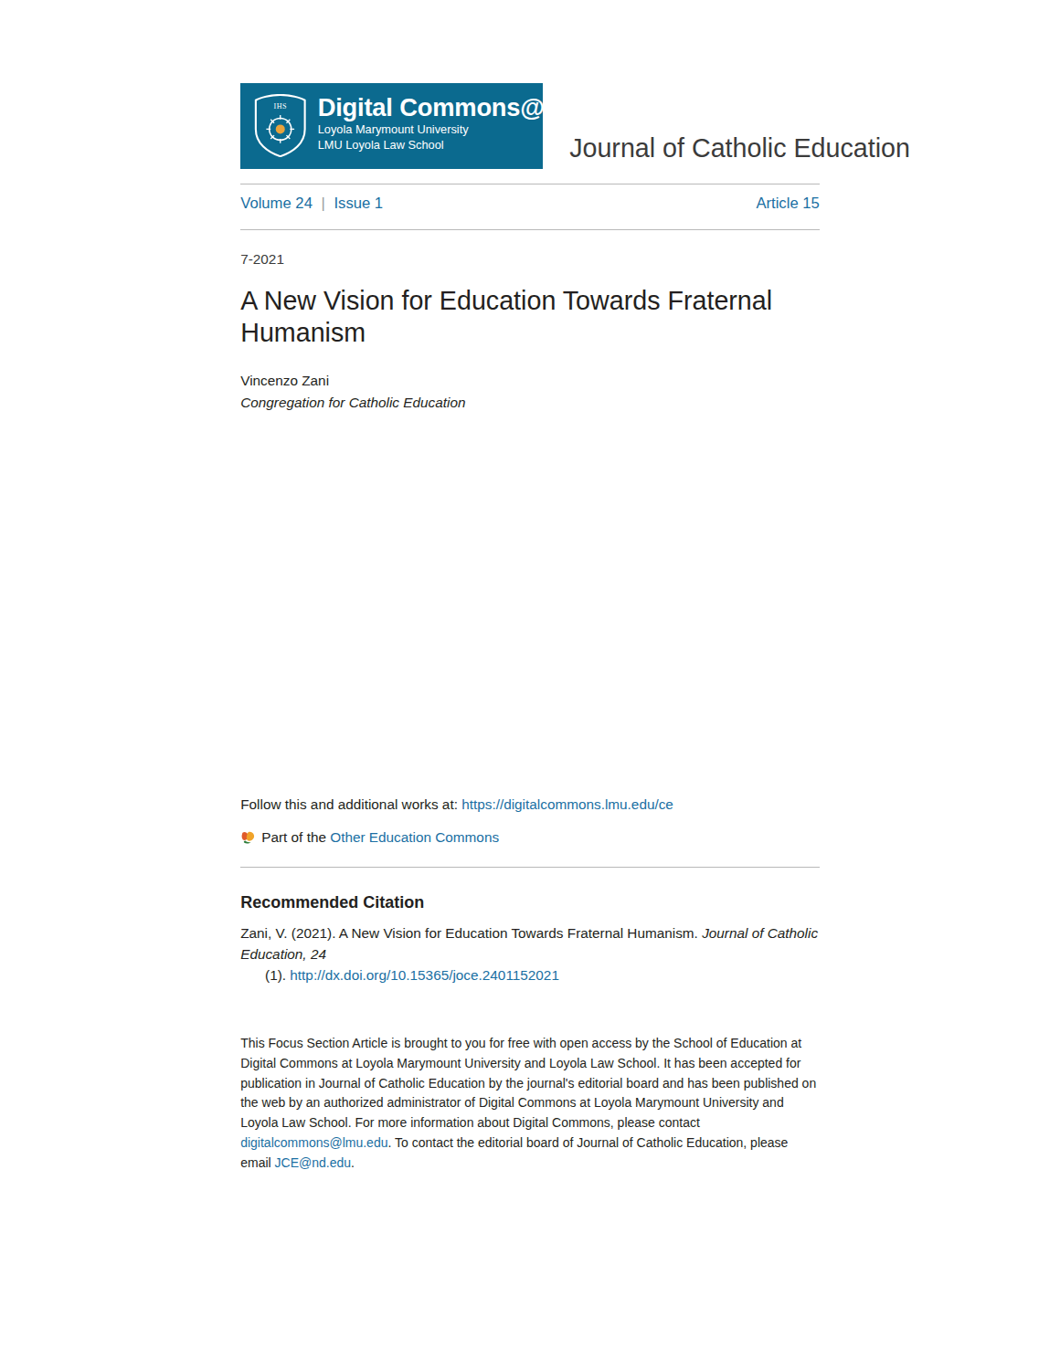IHS
Digital Commons@
Loyola Marymount University
LMU Loyola Law School
Journal of Catholic Education
Volume 24|Issue 1
Article 15
7-2021
A New Vision for Education Towards Fraternal Humanism
Vincenzo Zani
Congregation for Catholic Education
Follow this and additional works at: https://digitalcommons.lmu.edu/ce
Part of the Other Education Commons
Recommended Citation
Zani, V. (2021). A New Vision for Education Towards Fraternal Humanism. Journal of Catholic Education, 24 (1). http://dx.doi.org/10.15365/joce.2401152021
This Focus Section Article is brought to you for free with open access by the School of Education at Digital Commons at Loyola Marymount University and Loyola Law School. It has been accepted for publication in Journal of Catholic Education by the journal's editorial board and has been published on the web by an authorized administrator of Digital Commons at Loyola Marymount University and Loyola Law School. For more information about Digital Commons, please contact digitalcommons@lmu.edu. To contact the editorial board of Journal of Catholic Education, please email JCE@nd.edu.